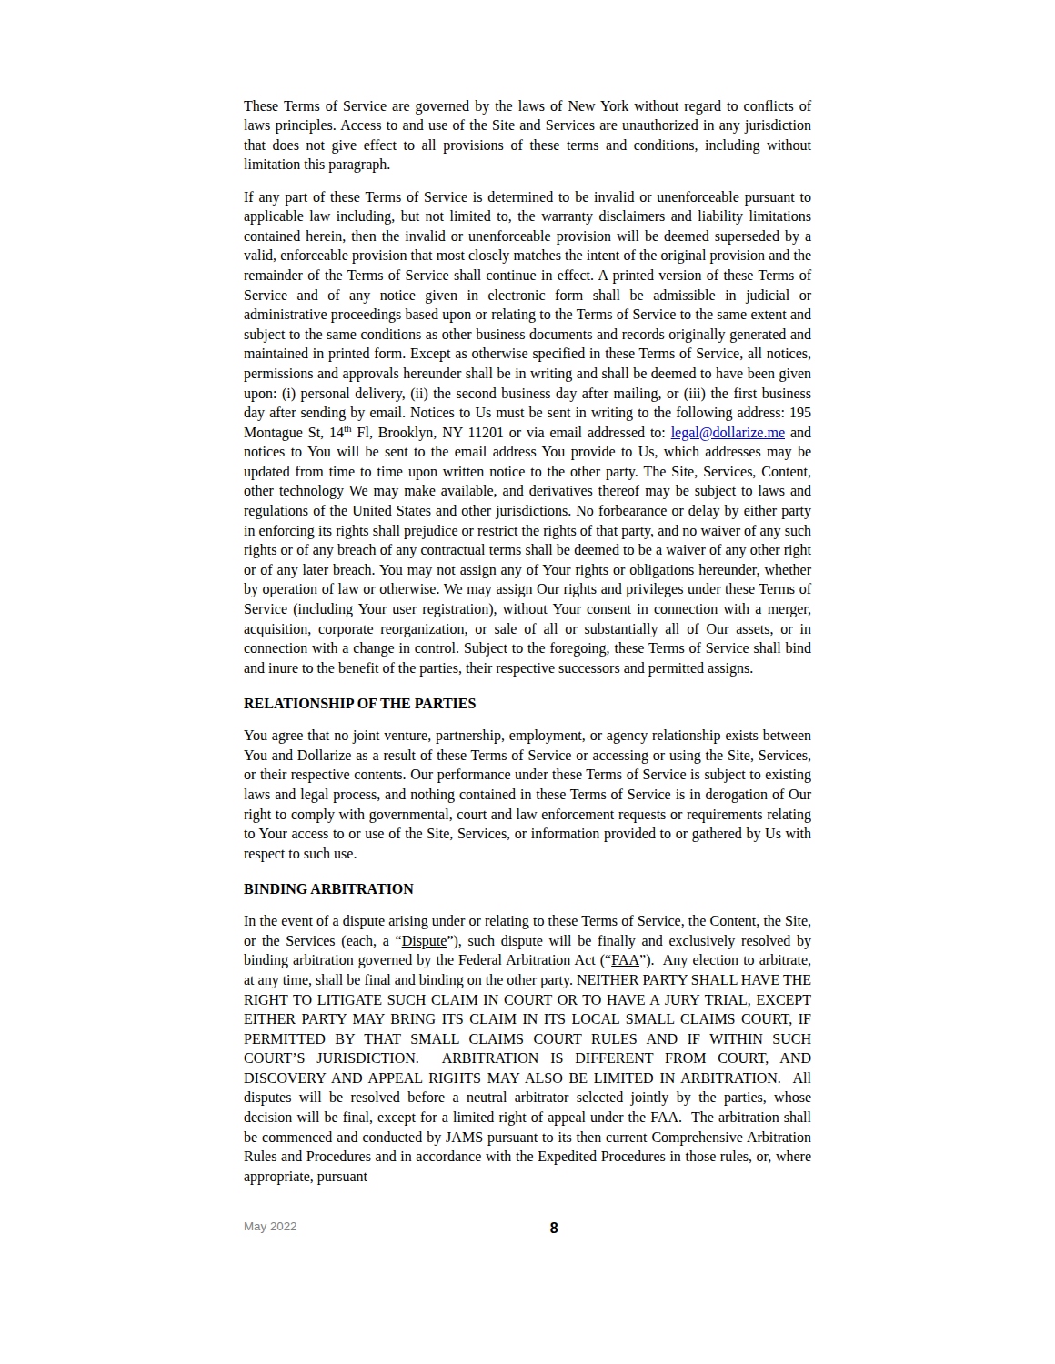These Terms of Service are governed by the laws of New York without regard to conflicts of laws principles. Access to and use of the Site and Services are unauthorized in any jurisdiction that does not give effect to all provisions of these terms and conditions, including without limitation this paragraph.
If any part of these Terms of Service is determined to be invalid or unenforceable pursuant to applicable law including, but not limited to, the warranty disclaimers and liability limitations contained herein, then the invalid or unenforceable provision will be deemed superseded by a valid, enforceable provision that most closely matches the intent of the original provision and the remainder of the Terms of Service shall continue in effect. A printed version of these Terms of Service and of any notice given in electronic form shall be admissible in judicial or administrative proceedings based upon or relating to the Terms of Service to the same extent and subject to the same conditions as other business documents and records originally generated and maintained in printed form. Except as otherwise specified in these Terms of Service, all notices, permissions and approvals hereunder shall be in writing and shall be deemed to have been given upon: (i) personal delivery, (ii) the second business day after mailing, or (iii) the first business day after sending by email. Notices to Us must be sent in writing to the following address: 195 Montague St, 14th Fl, Brooklyn, NY 11201 or via email addressed to: legal@dollarize.me and notices to You will be sent to the email address You provide to Us, which addresses may be updated from time to time upon written notice to the other party. The Site, Services, Content, other technology We may make available, and derivatives thereof may be subject to laws and regulations of the United States and other jurisdictions. No forbearance or delay by either party in enforcing its rights shall prejudice or restrict the rights of that party, and no waiver of any such rights or of any breach of any contractual terms shall be deemed to be a waiver of any other right or of any later breach. You may not assign any of Your rights or obligations hereunder, whether by operation of law or otherwise. We may assign Our rights and privileges under these Terms of Service (including Your user registration), without Your consent in connection with a merger, acquisition, corporate reorganization, or sale of all or substantially all of Our assets, or in connection with a change in control. Subject to the foregoing, these Terms of Service shall bind and inure to the benefit of the parties, their respective successors and permitted assigns.
RELATIONSHIP OF THE PARTIES
You agree that no joint venture, partnership, employment, or agency relationship exists between You and Dollarize as a result of these Terms of Service or accessing or using the Site, Services, or their respective contents. Our performance under these Terms of Service is subject to existing laws and legal process, and nothing contained in these Terms of Service is in derogation of Our right to comply with governmental, court and law enforcement requests or requirements relating to Your access to or use of the Site, Services, or information provided to or gathered by Us with respect to such use.
BINDING ARBITRATION
In the event of a dispute arising under or relating to these Terms of Service, the Content, the Site, or the Services (each, a “Dispute”), such dispute will be finally and exclusively resolved by binding arbitration governed by the Federal Arbitration Act (“FAA”). Any election to arbitrate, at any time, shall be final and binding on the other party. NEITHER PARTY SHALL HAVE THE RIGHT TO LITIGATE SUCH CLAIM IN COURT OR TO HAVE A JURY TRIAL, EXCEPT EITHER PARTY MAY BRING ITS CLAIM IN ITS LOCAL SMALL CLAIMS COURT, IF PERMITTED BY THAT SMALL CLAIMS COURT RULES AND IF WITHIN SUCH COURT’S JURISDICTION. ARBITRATION IS DIFFERENT FROM COURT, AND DISCOVERY AND APPEAL RIGHTS MAY ALSO BE LIMITED IN ARBITRATION. All disputes will be resolved before a neutral arbitrator selected jointly by the parties, whose decision will be final, except for a limited right of appeal under the FAA. The arbitration shall be commenced and conducted by JAMS pursuant to its then current Comprehensive Arbitration Rules and Procedures and in accordance with the Expedited Procedures in those rules, or, where appropriate, pursuant
May 2022
8